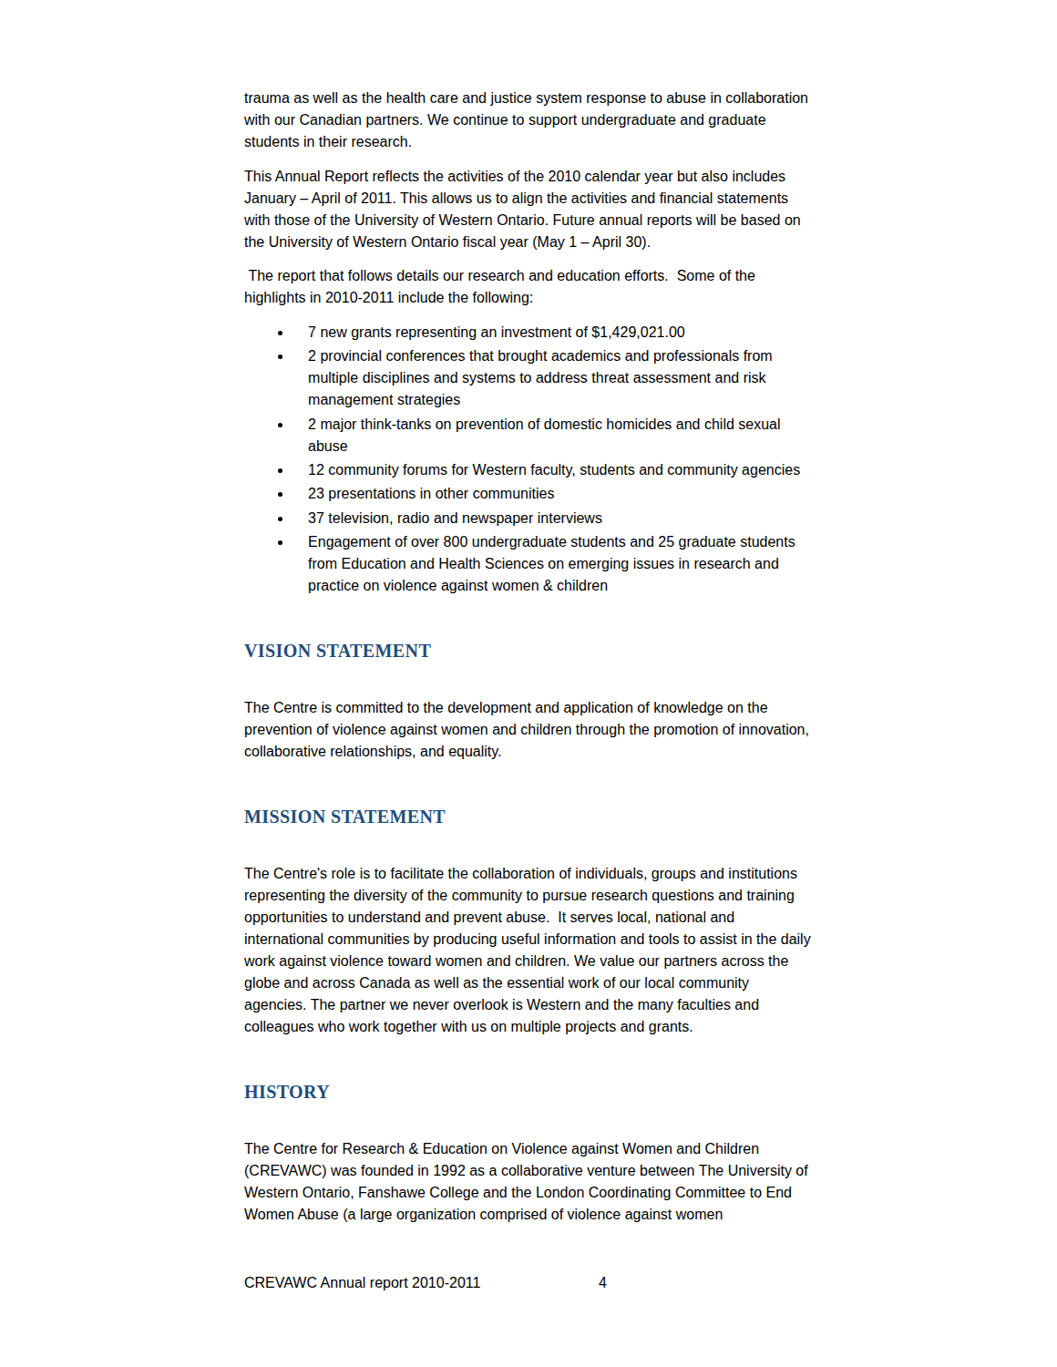trauma as well as the health care and justice system response to abuse in collaboration with our Canadian partners. We continue to support undergraduate and graduate students in their research.
This Annual Report reflects the activities of the 2010 calendar year but also includes January – April of 2011. This allows us to align the activities and financial statements with those of the University of Western Ontario. Future annual reports will be based on the University of Western Ontario fiscal year (May 1 – April 30).
The report that follows details our research and education efforts. Some of the highlights in 2010-2011 include the following:
7 new grants representing an investment of $1,429,021.00
2 provincial conferences that brought academics and professionals from multiple disciplines and systems to address threat assessment and risk management strategies
2 major think-tanks on prevention of domestic homicides and child sexual abuse
12 community forums for Western faculty, students and community agencies
23 presentations in other communities
37 television, radio and newspaper interviews
Engagement of over 800 undergraduate students and 25 graduate students from Education and Health Sciences on emerging issues in research and practice on violence against women & children
VISION STATEMENT
The Centre is committed to the development and application of knowledge on the prevention of violence against women and children through the promotion of innovation, collaborative relationships, and equality.
MISSION STATEMENT
The Centre's role is to facilitate the collaboration of individuals, groups and institutions representing the diversity of the community to pursue research questions and training opportunities to understand and prevent abuse. It serves local, national and international communities by producing useful information and tools to assist in the daily work against violence toward women and children. We value our partners across the globe and across Canada as well as the essential work of our local community agencies. The partner we never overlook is Western and the many faculties and colleagues who work together with us on multiple projects and grants.
HISTORY
The Centre for Research & Education on Violence against Women and Children (CREVAWC) was founded in 1992 as a collaborative venture between The University of Western Ontario, Fanshawe College and the London Coordinating Committee to End Women Abuse (a large organization comprised of violence against women
CREVAWC Annual report 2010-2011 4